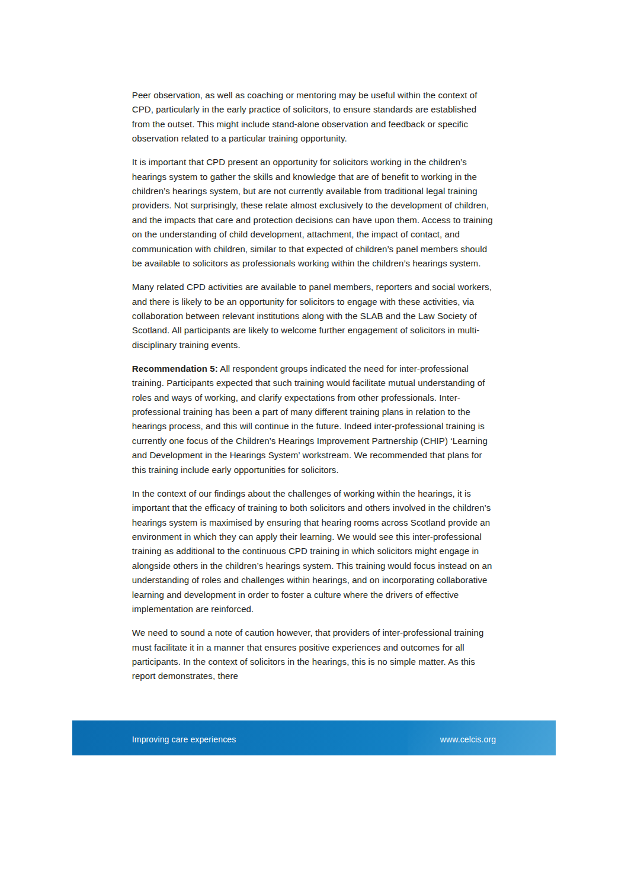Peer observation, as well as coaching or mentoring may be useful within the context of CPD, particularly in the early practice of solicitors, to ensure standards are established from the outset. This might include stand-alone observation and feedback or specific observation related to a particular training opportunity.
It is important that CPD present an opportunity for solicitors working in the children’s hearings system to gather the skills and knowledge that are of benefit to working in the children’s hearings system, but are not currently available from traditional legal training providers. Not surprisingly, these relate almost exclusively to the development of children, and the impacts that care and protection decisions can have upon them. Access to training on the understanding of child development, attachment, the impact of contact, and communication with children, similar to that expected of children’s panel members should be available to solicitors as professionals working within the children’s hearings system.
Many related CPD activities are available to panel members, reporters and social workers, and there is likely to be an opportunity for solicitors to engage with these activities, via collaboration between relevant institutions along with the SLAB and the Law Society of Scotland. All participants are likely to welcome further engagement of solicitors in multi-disciplinary training events.
Recommendation 5: All respondent groups indicated the need for inter-professional training. Participants expected that such training would facilitate mutual understanding of roles and ways of working, and clarify expectations from other professionals. Inter-professional training has been a part of many different training plans in relation to the hearings process, and this will continue in the future. Indeed inter-professional training is currently one focus of the Children’s Hearings Improvement Partnership (CHIP) ‘Learning and Development in the Hearings System’ workstream. We recommended that plans for this training include early opportunities for solicitors.
In the context of our findings about the challenges of working within the hearings, it is important that the efficacy of training to both solicitors and others involved in the children’s hearings system is maximised by ensuring that hearing rooms across Scotland provide an environment in which they can apply their learning. We would see this inter-professional training as additional to the continuous CPD training in which solicitors might engage in alongside others in the children’s hearings system. This training would focus instead on an understanding of roles and challenges within hearings, and on incorporating collaborative learning and development in order to foster a culture where the drivers of effective implementation are reinforced.
We need to sound a note of caution however, that providers of inter-professional training must facilitate it in a manner that ensures positive experiences and outcomes for all participants. In the context of solicitors in the hearings, this is no simple matter. As this report demonstrates, there
8
Improving care experiences
www.celcis.org